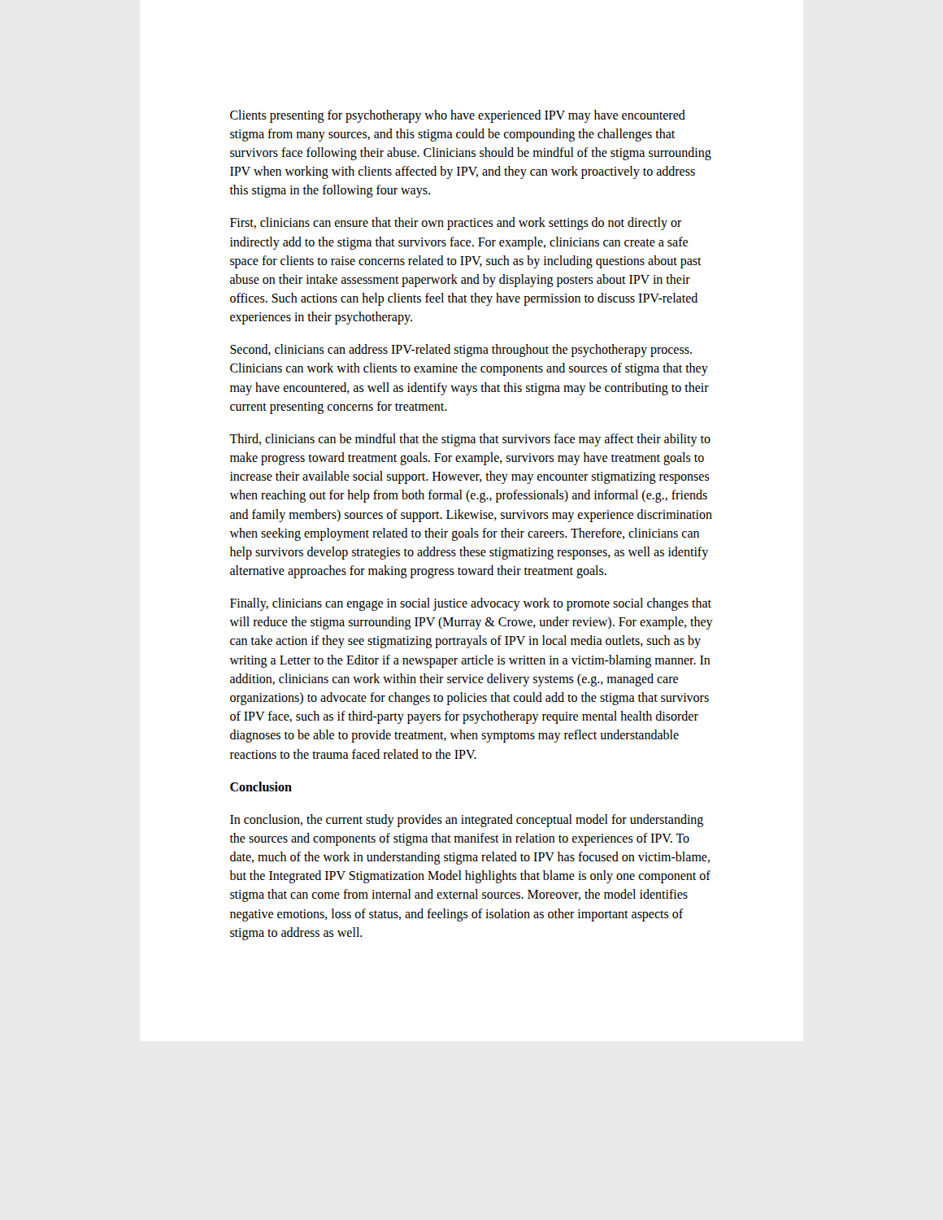Clients presenting for psychotherapy who have experienced IPV may have encountered stigma from many sources, and this stigma could be compounding the challenges that survivors face following their abuse. Clinicians should be mindful of the stigma surrounding IPV when working with clients affected by IPV, and they can work proactively to address this stigma in the following four ways.
First, clinicians can ensure that their own practices and work settings do not directly or indirectly add to the stigma that survivors face. For example, clinicians can create a safe space for clients to raise concerns related to IPV, such as by including questions about past abuse on their intake assessment paperwork and by displaying posters about IPV in their offices. Such actions can help clients feel that they have permission to discuss IPV-related experiences in their psychotherapy.
Second, clinicians can address IPV-related stigma throughout the psychotherapy process. Clinicians can work with clients to examine the components and sources of stigma that they may have encountered, as well as identify ways that this stigma may be contributing to their current presenting concerns for treatment.
Third, clinicians can be mindful that the stigma that survivors face may affect their ability to make progress toward treatment goals. For example, survivors may have treatment goals to increase their available social support. However, they may encounter stigmatizing responses when reaching out for help from both formal (e.g., professionals) and informal (e.g., friends and family members) sources of support. Likewise, survivors may experience discrimination when seeking employment related to their goals for their careers. Therefore, clinicians can help survivors develop strategies to address these stigmatizing responses, as well as identify alternative approaches for making progress toward their treatment goals.
Finally, clinicians can engage in social justice advocacy work to promote social changes that will reduce the stigma surrounding IPV (Murray & Crowe, under review). For example, they can take action if they see stigmatizing portrayals of IPV in local media outlets, such as by writing a Letter to the Editor if a newspaper article is written in a victim-blaming manner. In addition, clinicians can work within their service delivery systems (e.g., managed care organizations) to advocate for changes to policies that could add to the stigma that survivors of IPV face, such as if third-party payers for psychotherapy require mental health disorder diagnoses to be able to provide treatment, when symptoms may reflect understandable reactions to the trauma faced related to the IPV.
Conclusion
In conclusion, the current study provides an integrated conceptual model for understanding the sources and components of stigma that manifest in relation to experiences of IPV. To date, much of the work in understanding stigma related to IPV has focused on victim-blame, but the Integrated IPV Stigmatization Model highlights that blame is only one component of stigma that can come from internal and external sources. Moreover, the model identifies negative emotions, loss of status, and feelings of isolation as other important aspects of stigma to address as well.